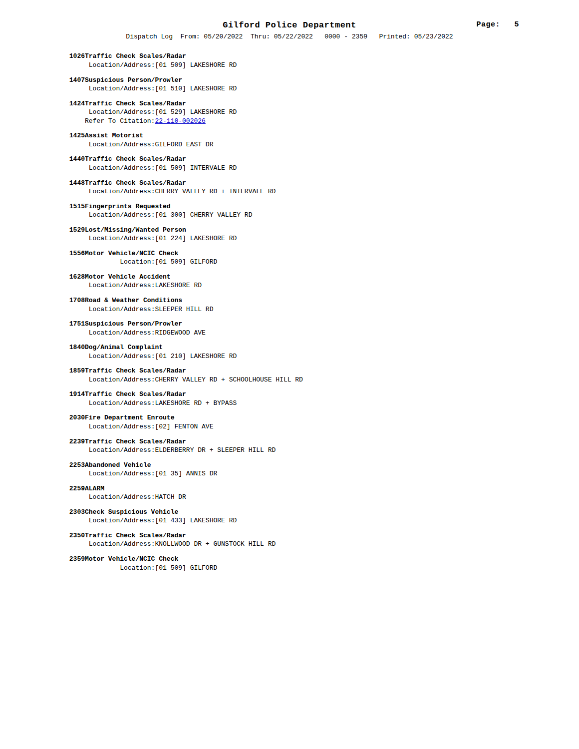Gilford Police Department Page: 5
Dispatch Log From: 05/20/2022 Thru: 05/22/2022 0000 - 2359 Printed: 05/23/2022
| 1026 | Traffic Check Scales/Radar |
| | Location/Address: | [01 509] LAKESHORE RD |
| 1407 | Suspicious Person/Prowler |
| | Location/Address: | [01 510] LAKESHORE RD |
| 1424 | Traffic Check Scales/Radar |
| | Location/Address: | [01 529] LAKESHORE RD |
| | Refer To Citation: | 22-110-002026 |
| 1425 | Assist Motorist |
| | Location/Address: | GILFORD EAST DR |
| 1440 | Traffic Check Scales/Radar |
| | Location/Address: | [01 509] INTERVALE RD |
| 1448 | Traffic Check Scales/Radar |
| | Location/Address: | CHERRY VALLEY RD + INTERVALE RD |
| 1515 | Fingerprints Requested |
| | Location/Address: | [01 300] CHERRY VALLEY RD |
| 1529 | Lost/Missing/Wanted Person |
| | Location/Address: | [01 224] LAKESHORE RD |
| 1556 | Motor Vehicle/NCIC Check |
| | Location: | [01 509] GILFORD |
| 1628 | Motor Vehicle Accident |
| | Location/Address: | LAKESHORE RD |
| 1708 | Road & Weather Conditions |
| | Location/Address: | SLEEPER HILL RD |
| 1751 | Suspicious Person/Prowler |
| | Location/Address: | RIDGEWOOD AVE |
| 1840 | Dog/Animal Complaint |
| | Location/Address: | [01 210] LAKESHORE RD |
| 1859 | Traffic Check Scales/Radar |
| | Location/Address: | CHERRY VALLEY RD + SCHOOLHOUSE HILL RD |
| 1914 | Traffic Check Scales/Radar |
| | Location/Address: | LAKESHORE RD + BYPASS |
| 2030 | Fire Department Enroute |
| | Location/Address: | [02] FENTON AVE |
| 2239 | Traffic Check Scales/Radar |
| | Location/Address: | ELDERBERRY DR + SLEEPER HILL RD |
| 2253 | Abandoned Vehicle |
| | Location/Address: | [01 35] ANNIS DR |
| 2259 | ALARM |
| | Location/Address: | HATCH DR |
| 2303 | Check Suspicious Vehicle |
| | Location/Address: | [01 433] LAKESHORE RD |
| 2350 | Traffic Check Scales/Radar |
| | Location/Address: | KNOLLWOOD DR + GUNSTOCK HILL RD |
| 2359 | Motor Vehicle/NCIC Check |
| | Location: | [01 509] GILFORD |